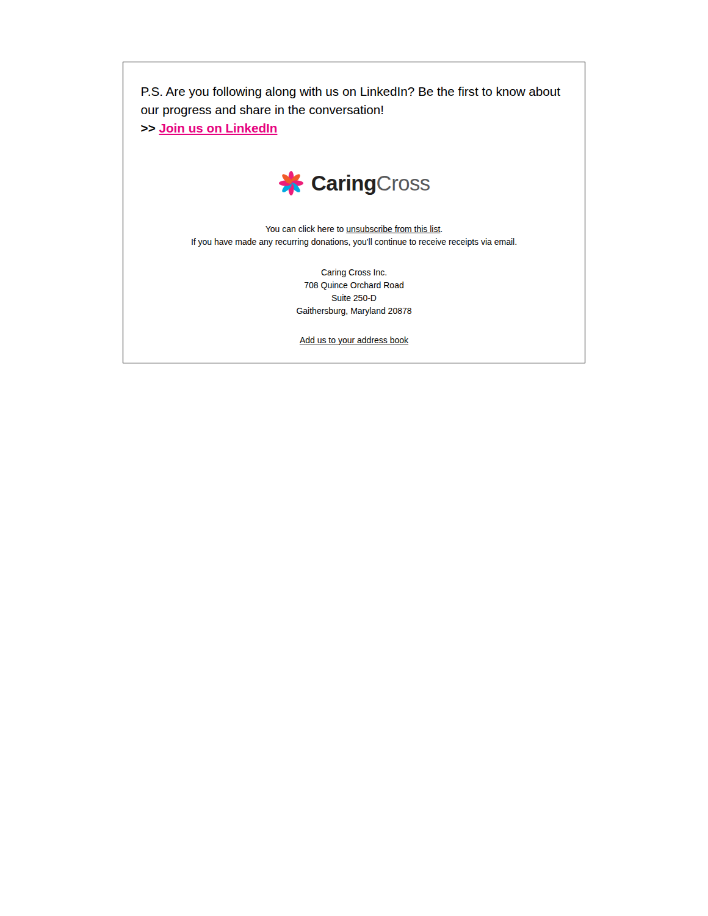P.S. Are you following along with us on LinkedIn? Be the first to know about our progress and share in the conversation!
>> Join us on LinkedIn
Caring Cross
You can click here to unsubscribe from this list.
If you have made any recurring donations, you'll continue to receive receipts via email.
Caring Cross Inc.
708 Quince Orchard Road
Suite 250-D
Gaithersburg, Maryland 20878
Add us to your address book